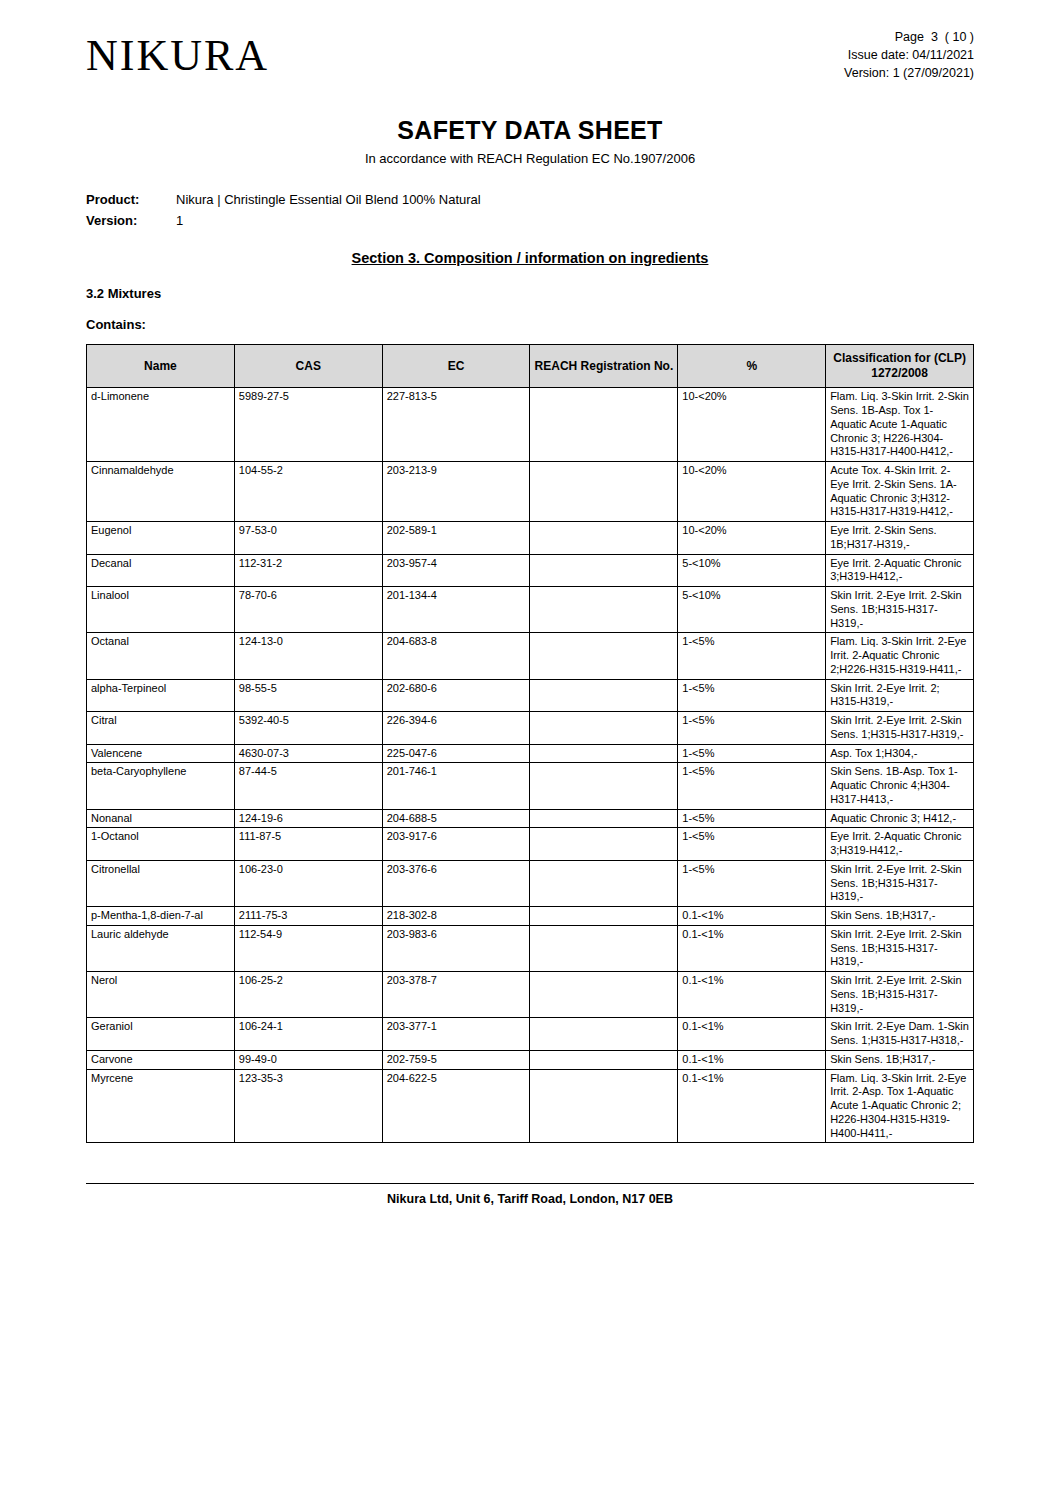NIKURA
Page 3 ( 10 )
Issue date: 04/11/2021
Version: 1 (27/09/2021)
SAFETY DATA SHEET
In accordance with REACH Regulation EC No.1907/2006
Product: Nikura | Christingle Essential Oil Blend 100% Natural
Version: 1
Section 3. Composition / information on ingredients
3.2 Mixtures
Contains:
| Name | CAS | EC | REACH Registration No. | % | Classification for (CLP) 1272/2008 |
| --- | --- | --- | --- | --- | --- |
| d-Limonene | 5989-27-5 | 227-813-5 | | 10-<20% | Flam. Liq. 3-Skin Irrit. 2-Skin Sens. 1B-Asp. Tox 1-Aquatic Acute 1-Aquatic Chronic 3; H226-H304-H315-H317-H400-H412,- |
| Cinnamaldehyde | 104-55-2 | 203-213-9 | | 10-<20% | Acute Tox. 4-Skin Irrit. 2-Eye Irrit. 2-Skin Sens. 1A-Aquatic Chronic 3;H312-H315-H317-H319-H412,- |
| Eugenol | 97-53-0 | 202-589-1 | | 10-<20% | Eye Irrit. 2-Skin Sens. 1B;H317-H319,- |
| Decanal | 112-31-2 | 203-957-4 | | 5-<10% | Eye Irrit. 2-Aquatic Chronic 3;H319-H412,- |
| Linalool | 78-70-6 | 201-134-4 | | 5-<10% | Skin Irrit. 2-Eye Irrit. 2-Skin Sens. 1B;H315-H317-H319,- |
| Octanal | 124-13-0 | 204-683-8 | | 1-<5% | Flam. Liq. 3-Skin Irrit. 2-Eye Irrit. 2-Aquatic Chronic 2;H226-H315-H319-H411,- |
| alpha-Terpineol | 98-55-5 | 202-680-6 | | 1-<5% | Skin Irrit. 2-Eye Irrit. 2; H315-H319,- |
| Citral | 5392-40-5 | 226-394-6 | | 1-<5% | Skin Irrit. 2-Eye Irrit. 2-Skin Sens. 1;H315-H317-H319,- |
| Valencene | 4630-07-3 | 225-047-6 | | 1-<5% | Asp. Tox 1;H304,- |
| beta-Caryophyllene | 87-44-5 | 201-746-1 | | 1-<5% | Skin Sens. 1B-Asp. Tox 1-Aquatic Chronic 4;H304-H317-H413,- |
| Nonanal | 124-19-6 | 204-688-5 | | 1-<5% | Aquatic Chronic 3; H412,- |
| 1-Octanol | 111-87-5 | 203-917-6 | | 1-<5% | Eye Irrit. 2-Aquatic Chronic 3;H319-H412,- |
| Citronellal | 106-23-0 | 203-376-6 | | 1-<5% | Skin Irrit. 2-Eye Irrit. 2-Skin Sens. 1B;H315-H317-H319,- |
| p-Mentha-1,8-dien-7-al | 2111-75-3 | 218-302-8 | | 0.1-<1% | Skin Sens. 1B;H317,- |
| Lauric aldehyde | 112-54-9 | 203-983-6 | | 0.1-<1% | Skin Irrit. 2-Eye Irrit. 2-Skin Sens. 1B;H315-H317-H319,- |
| Nerol | 106-25-2 | 203-378-7 | | 0.1-<1% | Skin Irrit. 2-Eye Irrit. 2-Skin Sens. 1B;H315-H317-H319,- |
| Geraniol | 106-24-1 | 203-377-1 | | 0.1-<1% | Skin Irrit. 2-Eye Dam. 1-Skin Sens. 1;H315-H317-H318,- |
| Carvone | 99-49-0 | 202-759-5 | | 0.1-<1% | Skin Sens. 1B;H317,- |
| Myrcene | 123-35-3 | 204-622-5 | | 0.1-<1% | Flam. Liq. 3-Skin Irrit. 2-Eye Irrit. 2-Asp. Tox 1-Aquatic Acute 1-Aquatic Chronic 2; H226-H304-H315-H319-H400-H411,- |
Nikura Ltd, Unit 6, Tariff Road, London, N17 0EB